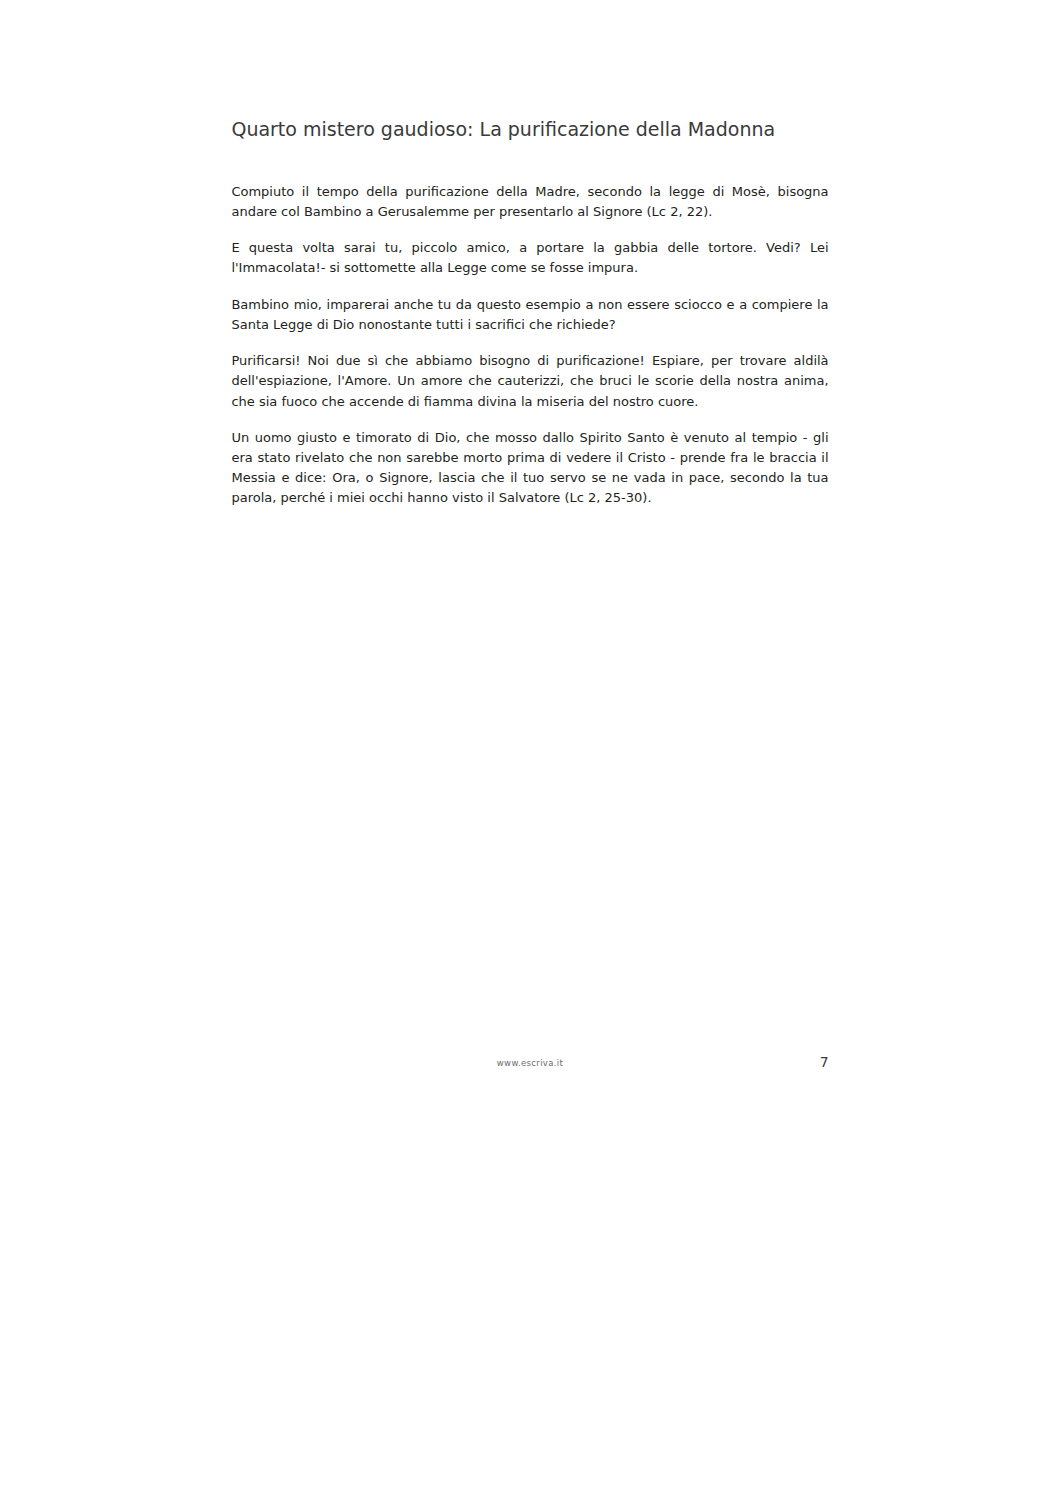Quarto mistero gaudioso: La purificazione della Madonna
Compiuto il tempo della purificazione della Madre, secondo la legge di Mosè, bisogna andare col Bambino a Gerusalemme per presentarlo al Signore (Lc 2, 22).
E questa volta sarai tu, piccolo amico, a portare la gabbia delle tortore. Vedi? Lei l'Immacolata!- si sottomette alla Legge come se fosse impura.
Bambino mio, imparerai anche tu da questo esempio a non essere sciocco e a compiere la Santa Legge di Dio nonostante tutti i sacrifici che richiede?
Purificarsi! Noi due sì che abbiamo bisogno di purificazione! Espiare, per trovare aldilà dell'espiazione, l'Amore. Un amore che cauterizzi, che bruci le scorie della nostra anima, che sia fuoco che accende di fiamma divina la miseria del nostro cuore.
Un uomo giusto e timorato di Dio, che mosso dallo Spirito Santo è venuto al tempio - gli era stato rivelato che non sarebbe morto prima di vedere il Cristo - prende fra le braccia il Messia e dice: Ora, o Signore, lascia che il tuo servo se ne vada in pace, secondo la tua parola, perché i miei occhi hanno visto il Salvatore (Lc 2, 25-30).
7
www.escriva.it